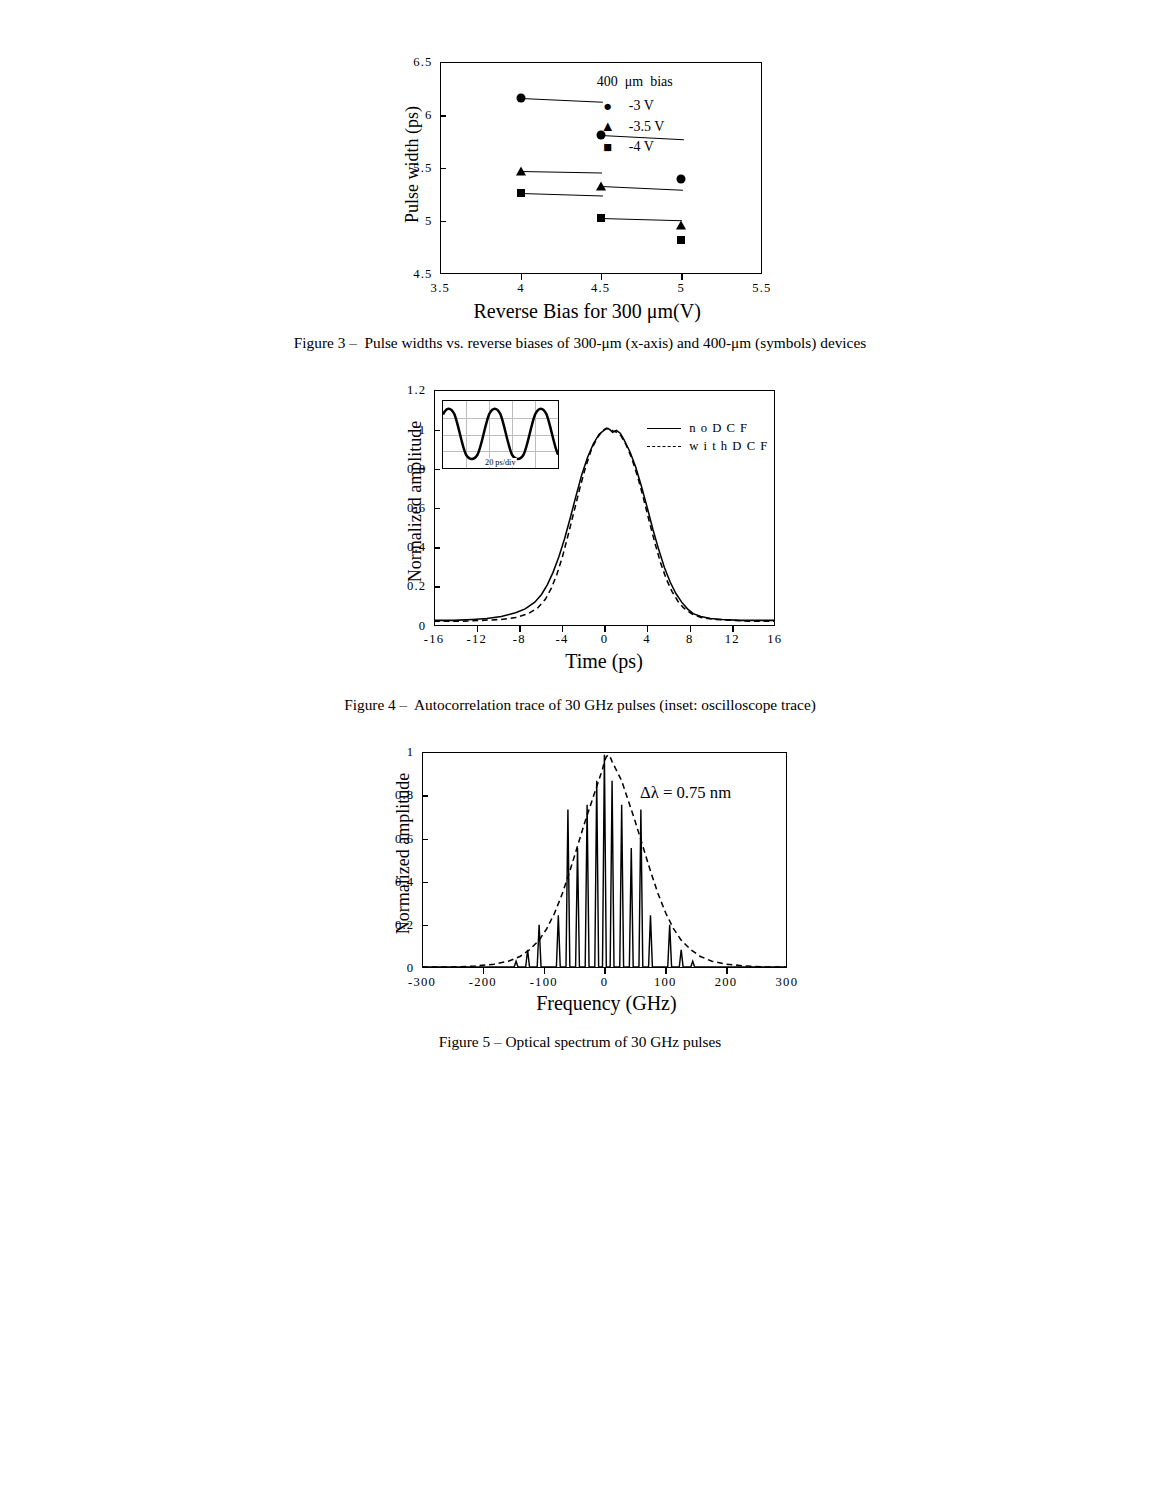Pulse width (ps)
6.5
6
5.5
5
4.5
3.5
4
4.5
5
5.5
Reverse Bias for 300 μm(V)
400 μm bias
●-3 V
▲-3.5 V
■-4 V
Figure 3 – Pulse widths vs. reverse biases of 300-μm (x-axis) and 400-μm (symbols) devices
Normalized amplitude
1.2
1
0.8
0.6
0.4
0.2
0
-16
-12
-8
-4
0
4
8
12
16
Time (ps)
n o D C F
w i t h D C F
20 ps/div
Figure 4 – Autocorrelation trace of 30 GHz pulses (inset: oscilloscope trace)
Normalized amplitude
1
0.8
0.6
0.4
0.2
0
-300
-200
-100
0
100
200
300
Frequency (GHz)
Δλ = 0.75 nm
Figure 5 – Optical spectrum of 30 GHz pulses